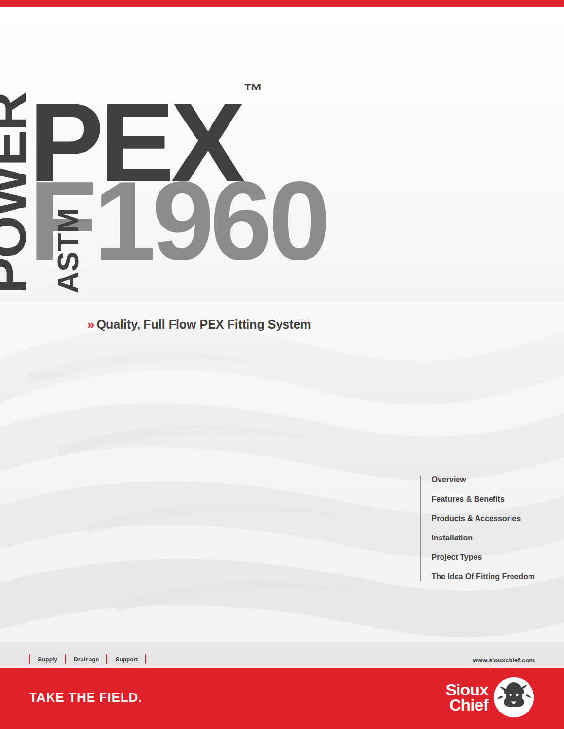POWER ASTM
PEX™ F1960
»Quality, Full Flow PEX Fitting System
Overview
Features & Benefits
Products & Accessories
Installation
Project Types
The Idea Of Fitting Freedom
Supply Drainage Support
www.siouxchief.com
TAKE THE FIELD.
Sioux
Chief